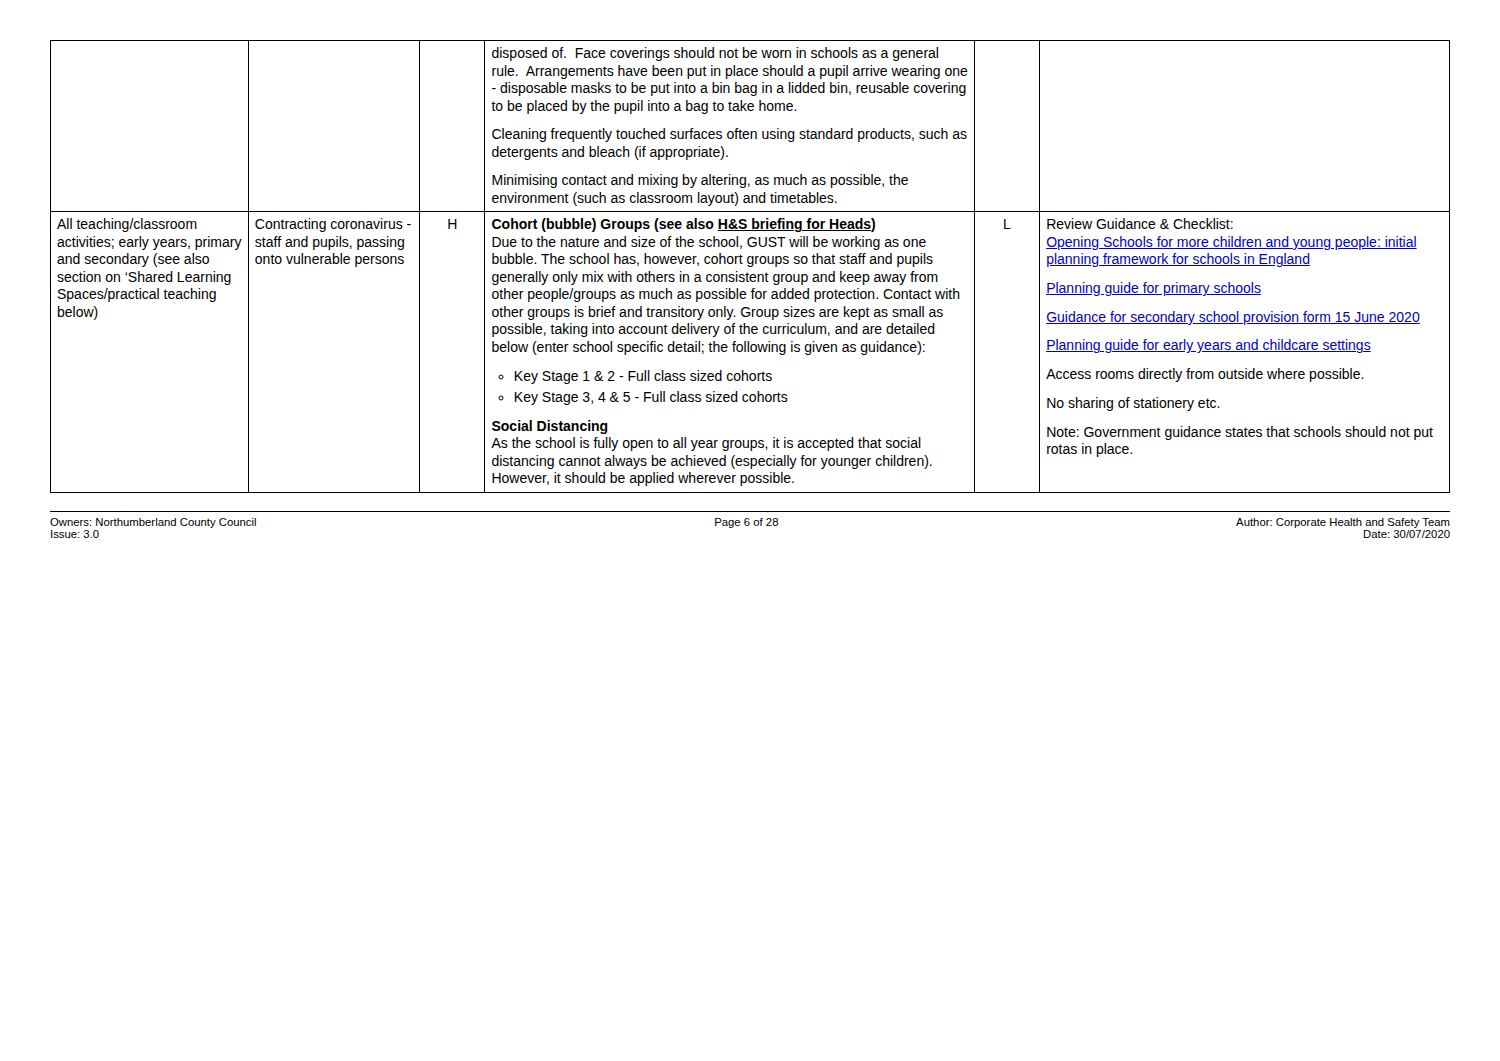| | | | disposed of. Face coverings should not be worn in schools as a general rule. Arrangements have been put in place should a pupil arrive wearing one - disposable masks to be put into a bin bag in a lidded bin, reusable covering to be placed by the pupil into a bag to take home. Cleaning frequently touched surfaces often using standard products, such as detergents and bleach (if appropriate). Minimising contact and mixing by altering, as much as possible, the environment (such as classroom layout) and timetables. | | |
| All teaching/classroom activities; early years, primary and secondary (see also section on ‘Shared Learning Spaces/practical teaching below) | Contracting coronavirus - staff and pupils, passing onto vulnerable persons | H | Cohort (bubble) Groups (see also H&S briefing for Heads ) Due to the nature and size of the school, GUST will be working as one bubble. The school has, however, cohort groups so that staff and pupils generally only mix with others in a consistent group and keep away from other people/groups as much as possible for added protection. Contact with other groups is brief and transitory only. Group sizes are kept as small as possible, taking into account delivery of the curriculum, and are detailed below (enter school specific detail; the following is given as guidance): Key Stage 1 & 2 - Full class sized cohorts Key Stage 3, 4 & 5 - Full class sized cohorts Social Distancing As the school is fully open to all year groups, it is accepted that social distancing cannot always be achieved (especially for younger children). However, it should be applied wherever possible. | L | Review Guidance & Checklist: Opening Schools for more children and young people: initial planning framework for schools in England Planning guide for primary schools Guidance for secondary school provision form 15 June 2020 Planning guide for early years and childcare settings Access rooms directly from outside where possible. No sharing of stationery etc. Note: Government guidance states that schools should not put rotas in place. |
Owners: Northumberland County Council Issue: 3.0
Page 6 of 28
Author: Corporate Health and Safety Team Date: 30/07/2020